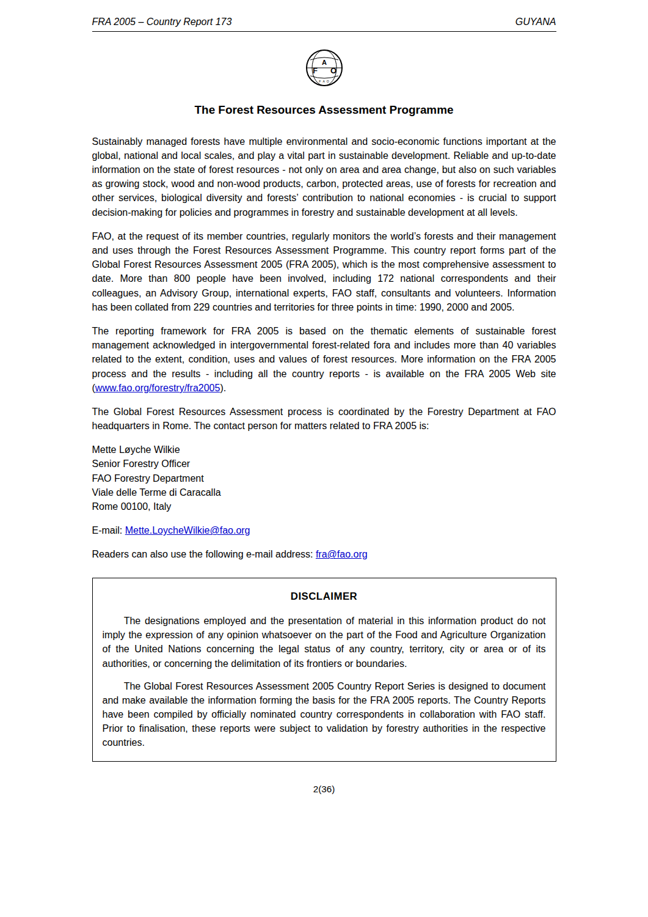FRA 2005 – Country Report 173 GUYANA
A F O F A O
The Forest Resources Assessment Programme
Sustainably managed forests have multiple environmental and socio-economic functions important at the global, national and local scales, and play a vital part in sustainable development. Reliable and up-to-date information on the state of forest resources - not only on area and area change, but also on such variables as growing stock, wood and non-wood products, carbon, protected areas, use of forests for recreation and other services, biological diversity and forests’ contribution to national economies - is crucial to support decision-making for policies and programmes in forestry and sustainable development at all levels.
FAO, at the request of its member countries, regularly monitors the world’s forests and their management and uses through the Forest Resources Assessment Programme. This country report forms part of the Global Forest Resources Assessment 2005 (FRA 2005), which is the most comprehensive assessment to date. More than 800 people have been involved, including 172 national correspondents and their colleagues, an Advisory Group, international experts, FAO staff, consultants and volunteers. Information has been collated from 229 countries and territories for three points in time: 1990, 2000 and 2005.
The reporting framework for FRA 2005 is based on the thematic elements of sustainable forest management acknowledged in intergovernmental forest-related fora and includes more than 40 variables related to the extent, condition, uses and values of forest resources. More information on the FRA 2005 process and the results - including all the country reports - is available on the FRA 2005 Web site (www.fao.org/forestry/fra2005).
The Global Forest Resources Assessment process is coordinated by the Forestry Department at FAO headquarters in Rome. The contact person for matters related to FRA 2005 is:
Mette Løyche Wilkie
Senior Forestry Officer
FAO Forestry Department
Viale delle Terme di Caracalla
Rome 00100, Italy
E-mail: Mette.LoycheWilkie@fao.org
Readers can also use the following e-mail address: fra@fao.org
DISCLAIMER
The designations employed and the presentation of material in this information product do not imply the expression of any opinion whatsoever on the part of the Food and Agriculture Organization of the United Nations concerning the legal status of any country, territory, city or area or of its authorities, or concerning the delimitation of its frontiers or boundaries.
The Global Forest Resources Assessment 2005 Country Report Series is designed to document and make available the information forming the basis for the FRA 2005 reports. The Country Reports have been compiled by officially nominated country correspondents in collaboration with FAO staff. Prior to finalisation, these reports were subject to validation by forestry authorities in the respective countries.
2(36)